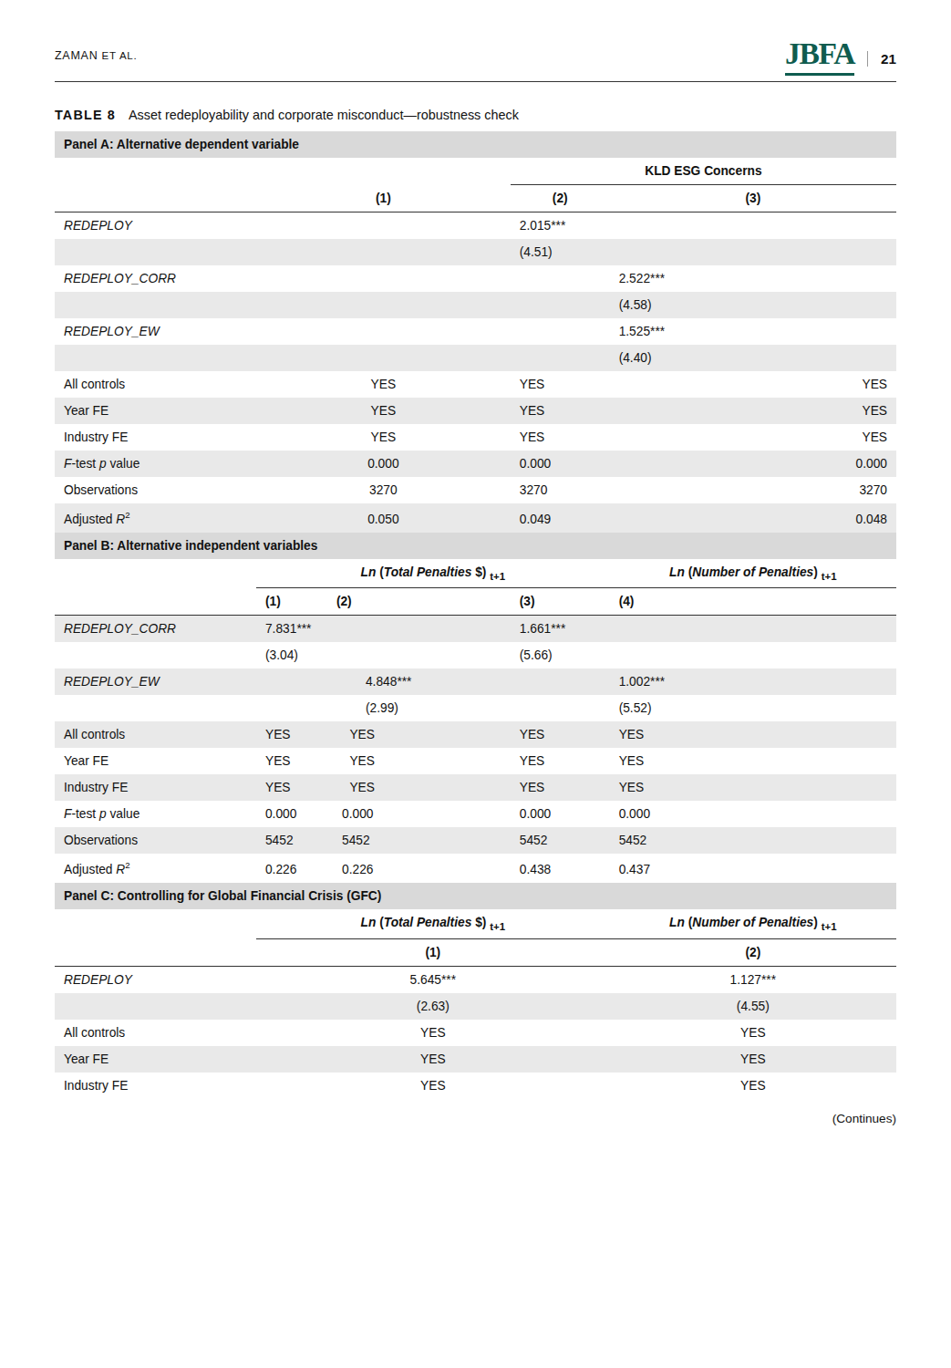Zaman et al.
JBFA 21
TABLE 8 Asset redeployability and corporate misconduct—robustness check
| Panel A: Alternative dependent variable |
| | | KLD ESG Concerns |
| | (1) | (2) | (3) |
| REDEPLOY | | 2.015*** | |
| | | (4.51) | |
| REDEPLOY_CORR | | | 2.522*** |
| | | | (4.58) |
| REDEPLOY_EW | | | 1.525*** |
| | | | (4.40) |
| All controls | YES | YES | YES |
| Year FE | YES | YES | YES |
| Industry FE | YES | YES | YES |
| F -test p value | 0.000 | 0.000 | 0.000 |
| Observations | 3270 | 3270 | 3270 |
| Adjusted R 2 | 0.050 | 0.049 | 0.048 |
| Panel B: Alternative independent variables |
| | Ln ( Total Penalties $) t+1 | Ln ( Number of Penalties ) t+1 |
| | (1) (2) | (3) | (4) |
| REDEPLOY_CORR | 7.831*** | 1.661*** | |
| | (3.04) | (5.66) | |
| REDEPLOY_EW | 4.848*** | | 1.002*** |
| | (2.99) | | (5.52) |
| All controls | YES YES | YES | YES |
| Year FE | YES YES | YES | YES |
| Industry FE | YES YES | YES | YES |
| F -test p value | 0.000 0.000 | 0.000 | 0.000 |
| Observations | 5452 5452 | 5452 | 5452 |
| Adjusted R 2 | 0.226 0.226 | 0.438 | 0.437 |
| Panel C: Controlling for Global Financial Crisis (GFC) |
| | Ln ( Total Penalties $) t+1 | Ln ( Number of Penalties ) t+1 |
| | (1) | (2) |
| REDEPLOY | 5.645*** | 1.127*** |
| | (2.63) | (4.55) |
| All controls | YES | YES |
| Year FE | YES | YES |
| Industry FE | YES | YES |
(Continues)